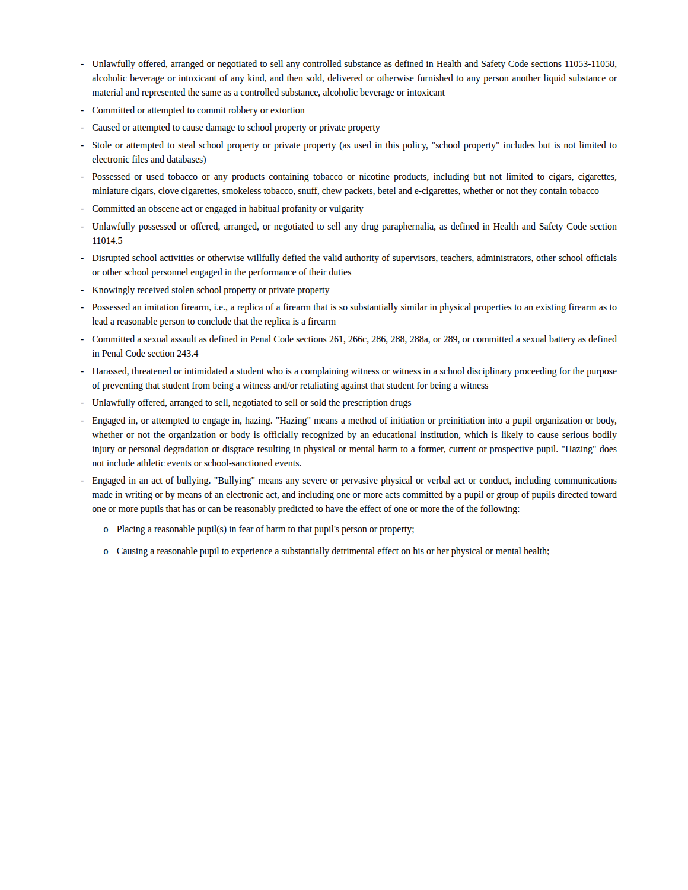Unlawfully offered, arranged or negotiated to sell any controlled substance as defined in Health and Safety Code sections 11053-11058, alcoholic beverage or intoxicant of any kind, and then sold, delivered or otherwise furnished to any person another liquid substance or material and represented the same as a controlled substance, alcoholic beverage or intoxicant
Committed or attempted to commit robbery or extortion
Caused or attempted to cause damage to school property or private property
Stole or attempted to steal school property or private property (as used in this policy, "school property" includes but is not limited to electronic files and databases)
Possessed or used tobacco or any products containing tobacco or nicotine products, including but not limited to cigars, cigarettes, miniature cigars, clove cigarettes, smokeless tobacco, snuff, chew packets, betel and e-cigarettes, whether or not they contain tobacco
Committed an obscene act or engaged in habitual profanity or vulgarity
Unlawfully possessed or offered, arranged, or negotiated to sell any drug paraphernalia, as defined in Health and Safety Code section 11014.5
Disrupted school activities or otherwise willfully defied the valid authority of supervisors, teachers, administrators, other school officials or other school personnel engaged in the performance of their duties
Knowingly received stolen school property or private property
Possessed an imitation firearm, i.e., a replica of a firearm that is so substantially similar in physical properties to an existing firearm as to lead a reasonable person to conclude that the replica is a firearm
Committed a sexual assault as defined in Penal Code sections 261, 266c, 286, 288, 288a, or 289, or committed a sexual battery as defined in Penal Code section 243.4
Harassed, threatened or intimidated a student who is a complaining witness or witness in a school disciplinary proceeding for the purpose of preventing that student from being a witness and/or retaliating against that student for being a witness
Unlawfully offered, arranged to sell, negotiated to sell or sold the prescription drugs
Engaged in, or attempted to engage in, hazing. "Hazing" means a method of initiation or preinitiation into a pupil organization or body, whether or not the organization or body is officially recognized by an educational institution, which is likely to cause serious bodily injury or personal degradation or disgrace resulting in physical or mental harm to a former, current or prospective pupil. "Hazing" does not include athletic events or school-sanctioned events.
Engaged in an act of bullying. "Bullying" means any severe or pervasive physical or verbal act or conduct, including communications made in writing or by means of an electronic act, and including one or more acts committed by a pupil or group of pupils directed toward one or more pupils that has or can be reasonably predicted to have the effect of one or more the of the following:
Placing a reasonable pupil(s) in fear of harm to that pupil's person or property;
Causing a reasonable pupil to experience a substantially detrimental effect on his or her physical or mental health;